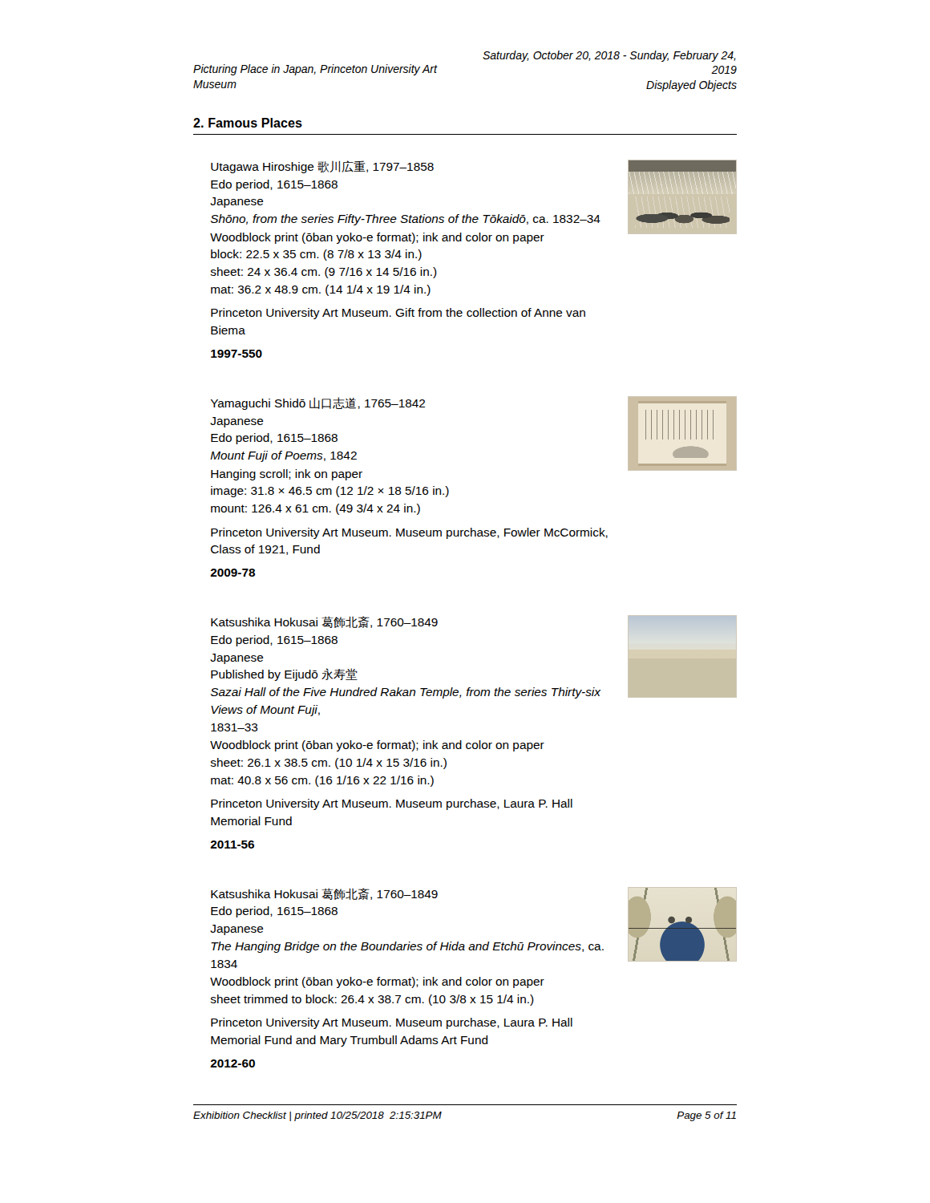Picturing Place in Japan, Princeton University Art Museum
Saturday, October 20, 2018 - Sunday, February 24, 2019
Displayed Objects
2. Famous Places
Utagawa Hiroshige 歌川広重, 1797–1858
Edo period, 1615–1868
Japanese
Shōno, from the series Fifty-Three Stations of the Tōkaidō, ca. 1832–34
Woodblock print (ōban yoko-e format); ink and color on paper
block: 22.5 x 35 cm. (8 7/8 x 13 3/4 in.)
sheet: 24 x 36.4 cm. (9 7/16 x 14 5/16 in.)
mat: 36.2 x 48.9 cm. (14 1/4 x 19 1/4 in.)
Princeton University Art Museum. Gift from the collection of Anne van Biema
1997-550
Yamaguchi Shidō 山口志道, 1765–1842
Japanese
Edo period, 1615–1868
Mount Fuji of Poems, 1842
Hanging scroll; ink on paper
image: 31.8 × 46.5 cm (12 1/2 × 18 5/16 in.)
mount: 126.4 x 61 cm. (49 3/4 x 24 in.)
Princeton University Art Museum. Museum purchase, Fowler McCormick, Class of 1921, Fund
2009-78
Katsushika Hokusai 葛飾北斎, 1760–1849
Edo period, 1615–1868
Japanese
Published by Eijudō 永寿堂
Sazai Hall of the Five Hundred Rakan Temple, from the series Thirty-six Views of Mount Fuji,
1831–33
Woodblock print (ōban yoko-e format); ink and color on paper
sheet: 26.1 x 38.5 cm. (10 1/4 x 15 3/16 in.)
mat: 40.8 x 56 cm. (16 1/16 x 22 1/16 in.)
Princeton University Art Museum. Museum purchase, Laura P. Hall Memorial Fund
2011-56
Katsushika Hokusai 葛飾北斎, 1760–1849
Edo period, 1615–1868
Japanese
The Hanging Bridge on the Boundaries of Hida and Etchū Provinces, ca. 1834
Woodblock print (ōban yoko-e format); ink and color on paper
sheet trimmed to block: 26.4 x 38.7 cm. (10 3/8 x 15 1/4 in.)
Princeton University Art Museum. Museum purchase, Laura P. Hall Memorial Fund and Mary Trumbull Adams Art Fund
2012-60
Exhibition Checklist | printed 10/25/2018 2:15:31PM
Page 5 of 11